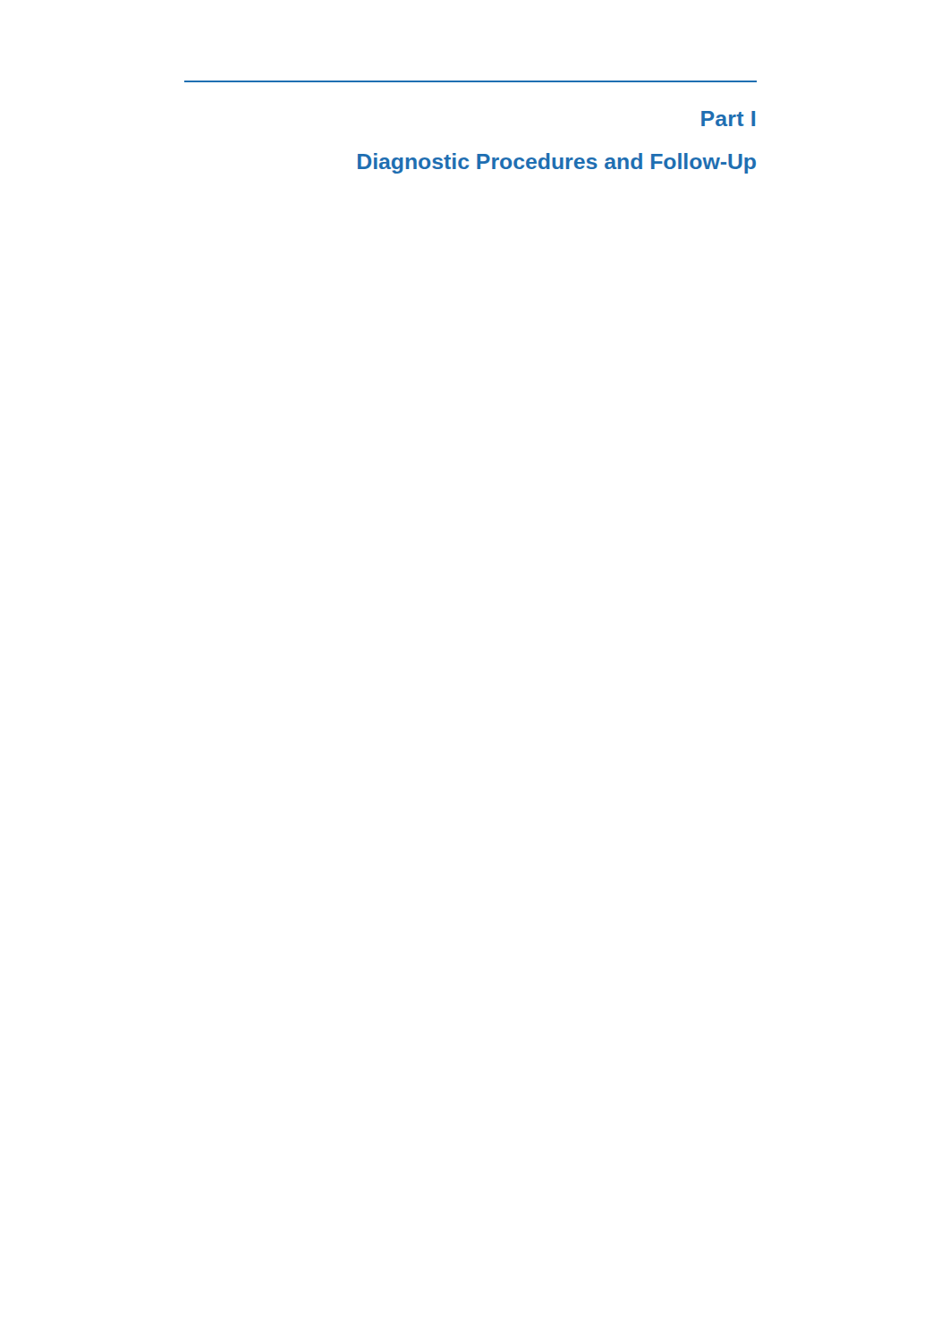Part I
Diagnostic Procedures and Follow-Up